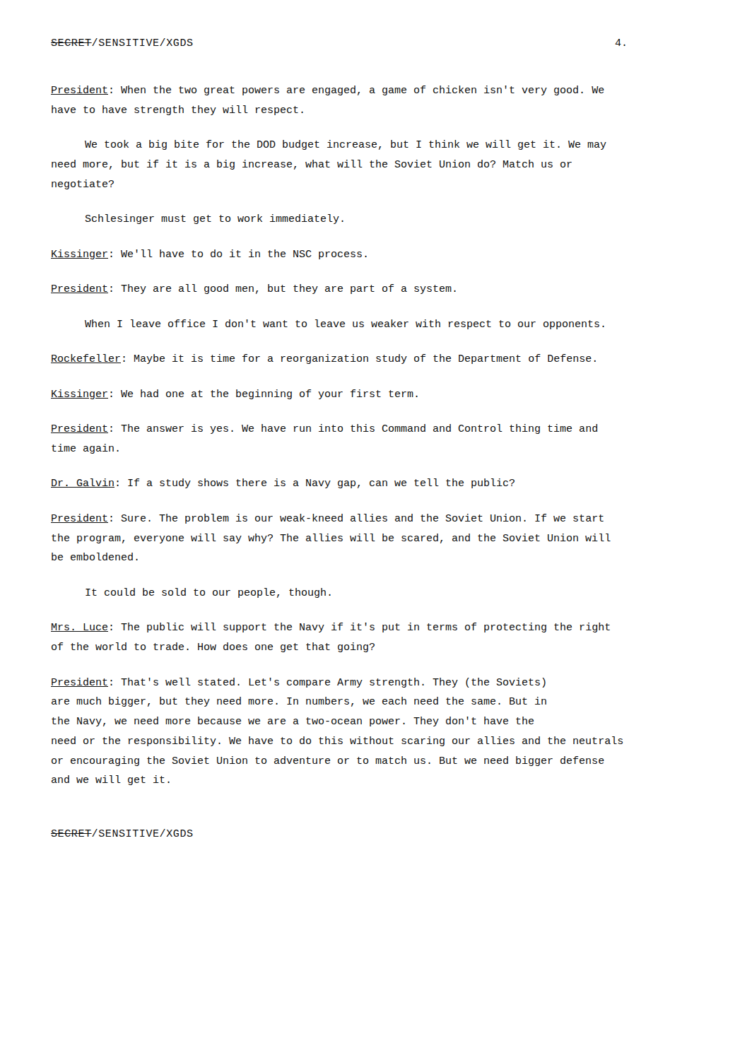SECRET/SENSITIVE/XGDS 4.
President: When the two great powers are engaged, a game of chicken isn't very good. We have to have strength they will respect.
We took a big bite for the DOD budget increase, but I think we will get it. We may need more, but if it is a big increase, what will the Soviet Union do? Match us or negotiate?
Schlesinger must get to work immediately.
Kissinger: We'll have to do it in the NSC process.
President: They are all good men, but they are part of a system.
When I leave office I don't want to leave us weaker with respect to our opponents.
Rockefeller: Maybe it is time for a reorganization study of the Department of Defense.
Kissinger: We had one at the beginning of your first term.
President: The answer is yes. We have run into this Command and Control thing time and time again.
Dr. Galvin: If a study shows there is a Navy gap, can we tell the public?
President: Sure. The problem is our weak-kneed allies and the Soviet Union. If we start the program, everyone will say why? The allies will be scared, and the Soviet Union will be emboldened.
It could be sold to our people, though.
Mrs. Luce: The public will support the Navy if it's put in terms of protecting the right of the world to trade. How does one get that going?
President: That's well stated. Let's compare Army strength. They (the Soviets) are much bigger, but they need more. In numbers, we each need the same. But in the Navy, we need more because we are a two-ocean power. They don't have the need or the responsibility. We have to do this without scaring our allies and the neutrals or encouraging the Soviet Union to adventure or to match us. But we need bigger defense and we will get it.
SECRET/SENSITIVE/XGDS